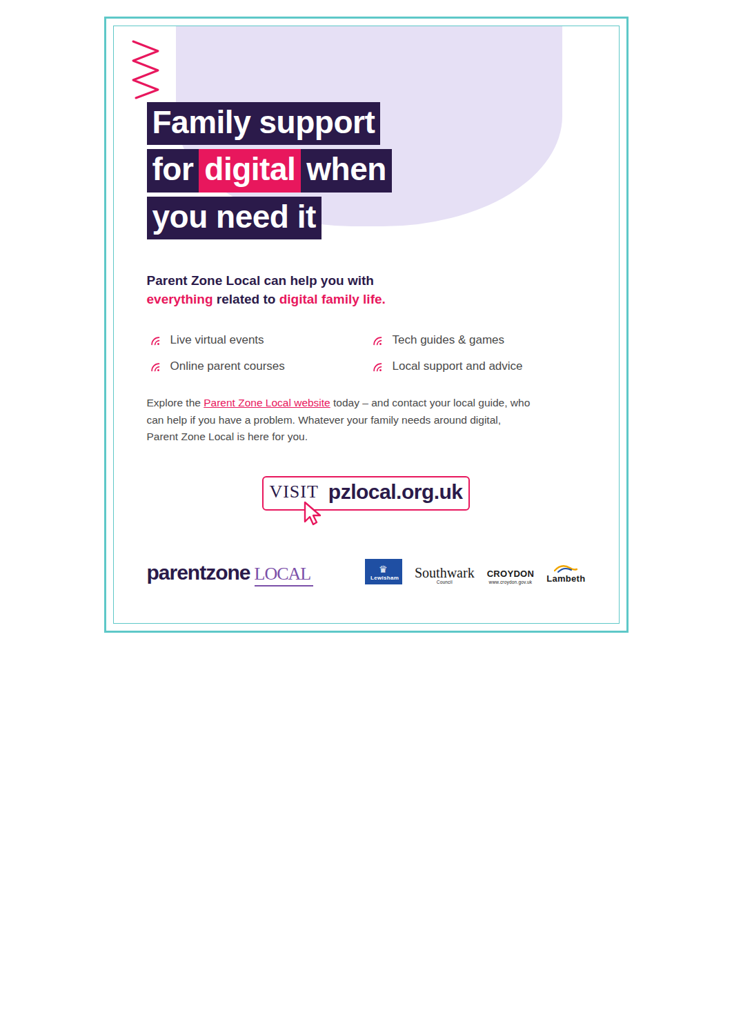Family support for digital when you need it
Parent Zone Local can help you with
everything related to digital family life.
Live virtual events
Tech guides & games
Online parent courses
Local support and advice
Explore the Parent Zone Local website today – and contact your local guide, who can help if you have a problem. Whatever your family needs around digital, Parent Zone Local is here for you.
VISIT pzlocal.org.uk
parentzoneLOCAL
♛ Lewisham
Southwark Council
CROYDON www.croydon.gov.uk
Lambeth